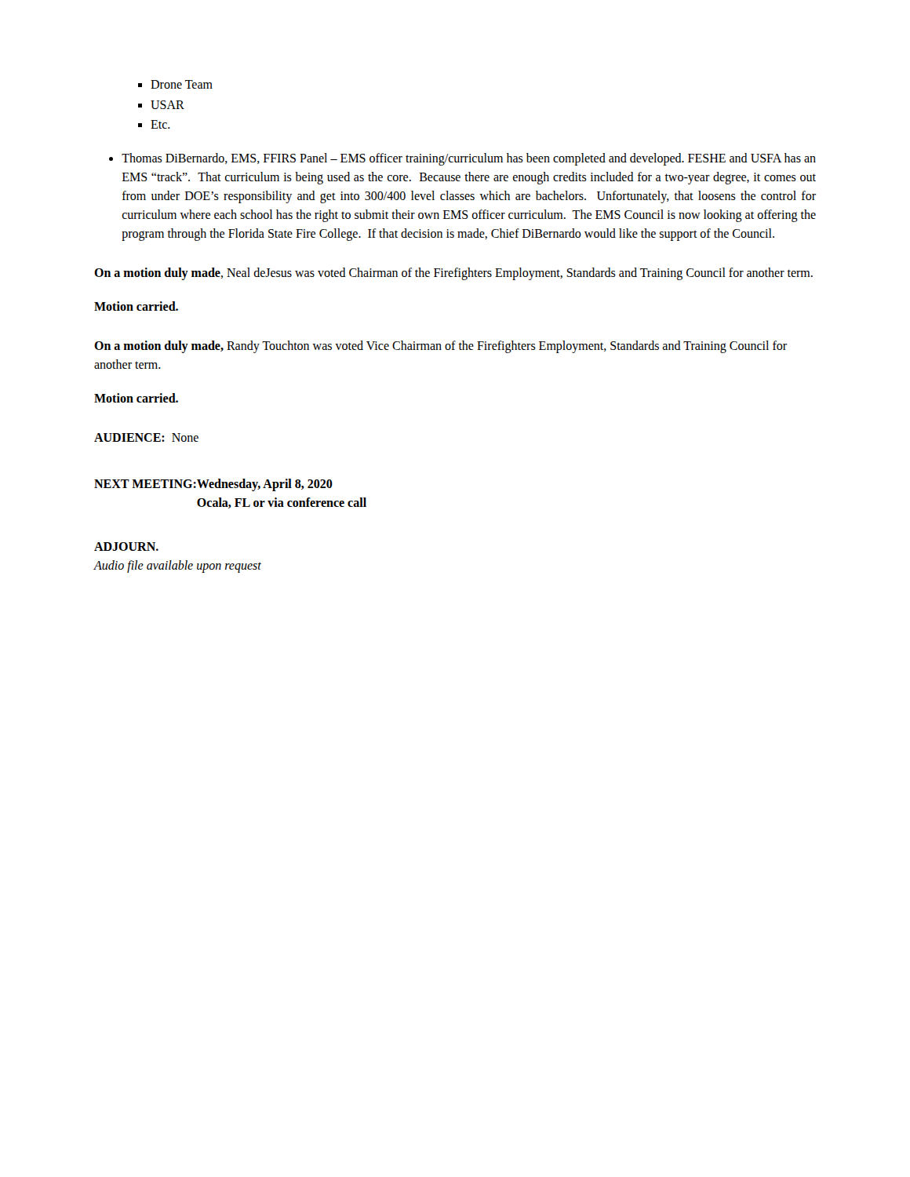Drone Team
USAR
Etc.
Thomas DiBernardo, EMS, FFIRS Panel – EMS officer training/curriculum has been completed and developed. FESHE and USFA has an EMS “track”. That curriculum is being used as the core. Because there are enough credits included for a two-year degree, it comes out from under DOE’s responsibility and get into 300/400 level classes which are bachelors. Unfortunately, that loosens the control for curriculum where each school has the right to submit their own EMS officer curriculum. The EMS Council is now looking at offering the program through the Florida State Fire College. If that decision is made, Chief DiBernardo would like the support of the Council.
On a motion duly made, Neal deJesus was voted Chairman of the Firefighters Employment, Standards and Training Council for another term.
Motion carried.
On a motion duly made, Randy Touchton was voted Vice Chairman of the Firefighters Employment, Standards and Training Council for another term.
Motion carried.
AUDIENCE: None
| NEXT MEETING: | Wednesday, April 8, 2020 Ocala, FL or via conference call |
ADJOURN.
Audio file available upon request